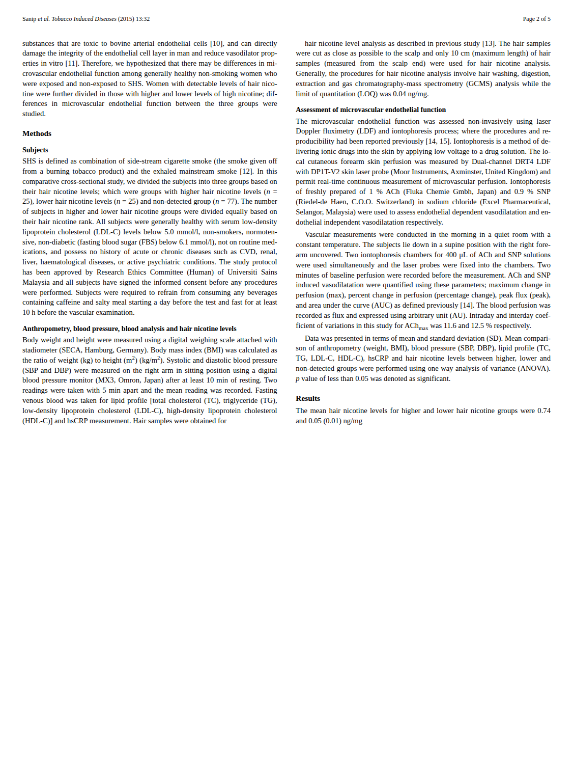Sanip et al. Tobacco Induced Diseases (2015) 13:32
Page 2 of 5
substances that are toxic to bovine arterial endothelial cells [10], and can directly damage the integrity of the endothelial cell layer in man and reduce vasodilator properties in vitro [11]. Therefore, we hypothesized that there may be differences in microvascular endothelial function among generally healthy non-smoking women who were exposed and non-exposed to SHS. Women with detectable levels of hair nicotine were further divided in those with higher and lower levels of high nicotine; differences in microvascular endothelial function between the three groups were studied.
Methods
Subjects
SHS is defined as combination of side-stream cigarette smoke (the smoke given off from a burning tobacco product) and the exhaled mainstream smoke [12]. In this comparative cross-sectional study, we divided the subjects into three groups based on their hair nicotine levels; which were groups with higher hair nicotine levels (n = 25), lower hair nicotine levels (n = 25) and non-detected group (n = 77). The number of subjects in higher and lower hair nicotine groups were divided equally based on their hair nicotine rank. All subjects were generally healthy with serum low-density lipoprotein cholesterol (LDL-C) levels below 5.0 mmol/l, non-smokers, normotensive, non-diabetic (fasting blood sugar (FBS) below 6.1 mmol/l), not on routine medications, and possess no history of acute or chronic diseases such as CVD, renal, liver, haematological diseases, or active psychiatric conditions. The study protocol has been approved by Research Ethics Committee (Human) of Universiti Sains Malaysia and all subjects have signed the informed consent before any procedures were performed. Subjects were required to refrain from consuming any beverages containing caffeine and salty meal starting a day before the test and fast for at least 10 h before the vascular examination.
Anthropometry, blood pressure, blood analysis and hair nicotine levels
Body weight and height were measured using a digital weighing scale attached with stadiometer (SECA, Hamburg, Germany). Body mass index (BMI) was calculated as the ratio of weight (kg) to height (m2) (kg/m2). Systolic and diastolic blood pressure (SBP and DBP) were measured on the right arm in sitting position using a digital blood pressure monitor (MX3, Omron, Japan) after at least 10 min of resting. Two readings were taken with 5 min apart and the mean reading was recorded. Fasting venous blood was taken for lipid profile [total cholesterol (TC), triglyceride (TG), low-density lipoprotein cholesterol (LDL-C), high-density lipoprotein cholesterol (HDL-C)] and hsCRP measurement. Hair samples were obtained for
hair nicotine level analysis as described in previous study [13]. The hair samples were cut as close as possible to the scalp and only 10 cm (maximum length) of hair samples (measured from the scalp end) were used for hair nicotine analysis. Generally, the procedures for hair nicotine analysis involve hair washing, digestion, extraction and gas chromatography-mass spectrometry (GCMS) analysis while the limit of quantitation (LOQ) was 0.04 ng/mg.
Assessment of microvascular endothelial function
The microvascular endothelial function was assessed non-invasively using laser Doppler fluximetry (LDF) and iontophoresis process; where the procedures and reproducibility had been reported previously [14, 15]. Iontophoresis is a method of delivering ionic drugs into the skin by applying low voltage to a drug solution. The local cutaneous forearm skin perfusion was measured by Dual-channel DRT4 LDF with DP1T-V2 skin laser probe (Moor Instruments, Axminster, United Kingdom) and permit real-time continuous measurement of microvascular perfusion. Iontophoresis of freshly prepared of 1 % ACh (Fluka Chemie Gmbh, Japan) and 0.9 % SNP (Riedel-de Haen, C.O.O. Switzerland) in sodium chloride (Excel Pharmaceutical, Selangor, Malaysia) were used to assess endothelial dependent vasodilatation and endothelial independent vasodilatation respectively.
Vascular measurements were conducted in the morning in a quiet room with a constant temperature. The subjects lie down in a supine position with the right forearm uncovered. Two iontophoresis chambers for 400 μL of ACh and SNP solutions were used simultaneously and the laser probes were fixed into the chambers. Two minutes of baseline perfusion were recorded before the measurement. ACh and SNP induced vasodilatation were quantified using these parameters; maximum change in perfusion (max), percent change in perfusion (percentage change), peak flux (peak), and area under the curve (AUC) as defined previously [14]. The blood perfusion was recorded as flux and expressed using arbitrary unit (AU). Intraday and interday coefficient of variations in this study for AChmax was 11.6 and 12.5 % respectively.
Data was presented in terms of mean and standard deviation (SD). Mean comparison of anthropometry (weight, BMI), blood pressure (SBP, DBP), lipid profile (TC, TG, LDL-C, HDL-C), hsCRP and hair nicotine levels between higher, lower and non-detected groups were performed using one way analysis of variance (ANOVA). p value of less than 0.05 was denoted as significant.
Results
The mean hair nicotine levels for higher and lower hair nicotine groups were 0.74 and 0.05 (0.01) ng/mg